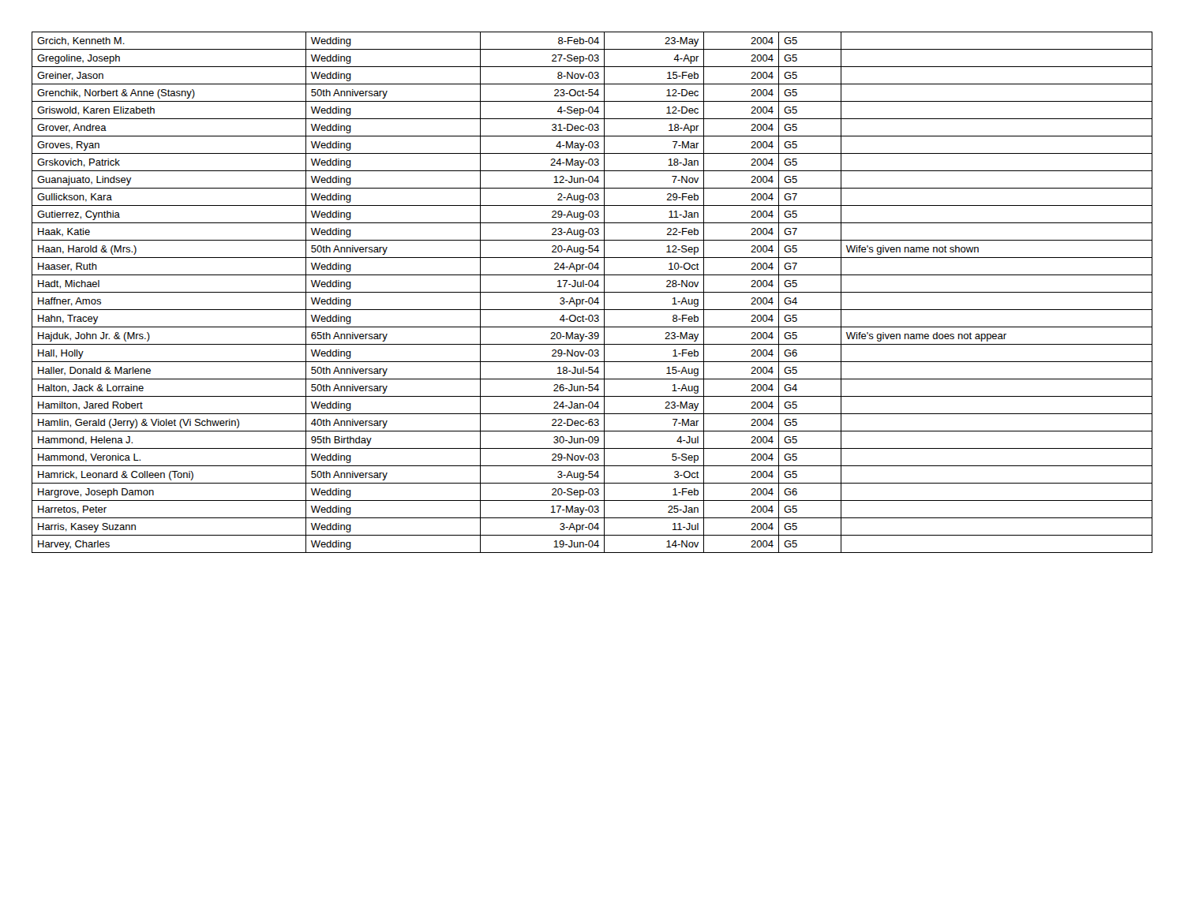| Grcich, Kenneth M. | Wedding | 8-Feb-04 | 23-May | 2004 | G5 | |
| Gregoline, Joseph | Wedding | 27-Sep-03 | 4-Apr | 2004 | G5 | |
| Greiner, Jason | Wedding | 8-Nov-03 | 15-Feb | 2004 | G5 | |
| Grenchik, Norbert & Anne (Stasny) | 50th Anniversary | 23-Oct-54 | 12-Dec | 2004 | G5 | |
| Griswold, Karen Elizabeth | Wedding | 4-Sep-04 | 12-Dec | 2004 | G5 | |
| Grover, Andrea | Wedding | 31-Dec-03 | 18-Apr | 2004 | G5 | |
| Groves, Ryan | Wedding | 4-May-03 | 7-Mar | 2004 | G5 | |
| Grskovich, Patrick | Wedding | 24-May-03 | 18-Jan | 2004 | G5 | |
| Guanajuato, Lindsey | Wedding | 12-Jun-04 | 7-Nov | 2004 | G5 | |
| Gullickson, Kara | Wedding | 2-Aug-03 | 29-Feb | 2004 | G7 | |
| Gutierrez, Cynthia | Wedding | 29-Aug-03 | 11-Jan | 2004 | G5 | |
| Haak, Katie | Wedding | 23-Aug-03 | 22-Feb | 2004 | G7 | |
| Haan, Harold & (Mrs.) | 50th Anniversary | 20-Aug-54 | 12-Sep | 2004 | G5 | Wife's given name not shown |
| Haaser, Ruth | Wedding | 24-Apr-04 | 10-Oct | 2004 | G7 | |
| Hadt, Michael | Wedding | 17-Jul-04 | 28-Nov | 2004 | G5 | |
| Haffner, Amos | Wedding | 3-Apr-04 | 1-Aug | 2004 | G4 | |
| Hahn, Tracey | Wedding | 4-Oct-03 | 8-Feb | 2004 | G5 | |
| Hajduk, John Jr. & (Mrs.) | 65th Anniversary | 20-May-39 | 23-May | 2004 | G5 | Wife's given name does not appear |
| Hall, Holly | Wedding | 29-Nov-03 | 1-Feb | 2004 | G6 | |
| Haller, Donald & Marlene | 50th Anniversary | 18-Jul-54 | 15-Aug | 2004 | G5 | |
| Halton, Jack & Lorraine | 50th Anniversary | 26-Jun-54 | 1-Aug | 2004 | G4 | |
| Hamilton, Jared Robert | Wedding | 24-Jan-04 | 23-May | 2004 | G5 | |
| Hamlin, Gerald (Jerry) & Violet (Vi Schwerin) | 40th Anniversary | 22-Dec-63 | 7-Mar | 2004 | G5 | |
| Hammond, Helena J. | 95th Birthday | 30-Jun-09 | 4-Jul | 2004 | G5 | |
| Hammond, Veronica L. | Wedding | 29-Nov-03 | 5-Sep | 2004 | G5 | |
| Hamrick, Leonard & Colleen (Toni) | 50th Anniversary | 3-Aug-54 | 3-Oct | 2004 | G5 | |
| Hargrove, Joseph Damon | Wedding | 20-Sep-03 | 1-Feb | 2004 | G6 | |
| Harretos, Peter | Wedding | 17-May-03 | 25-Jan | 2004 | G5 | |
| Harris, Kasey Suzann | Wedding | 3-Apr-04 | 11-Jul | 2004 | G5 | |
| Harvey, Charles | Wedding | 19-Jun-04 | 14-Nov | 2004 | G5 | |